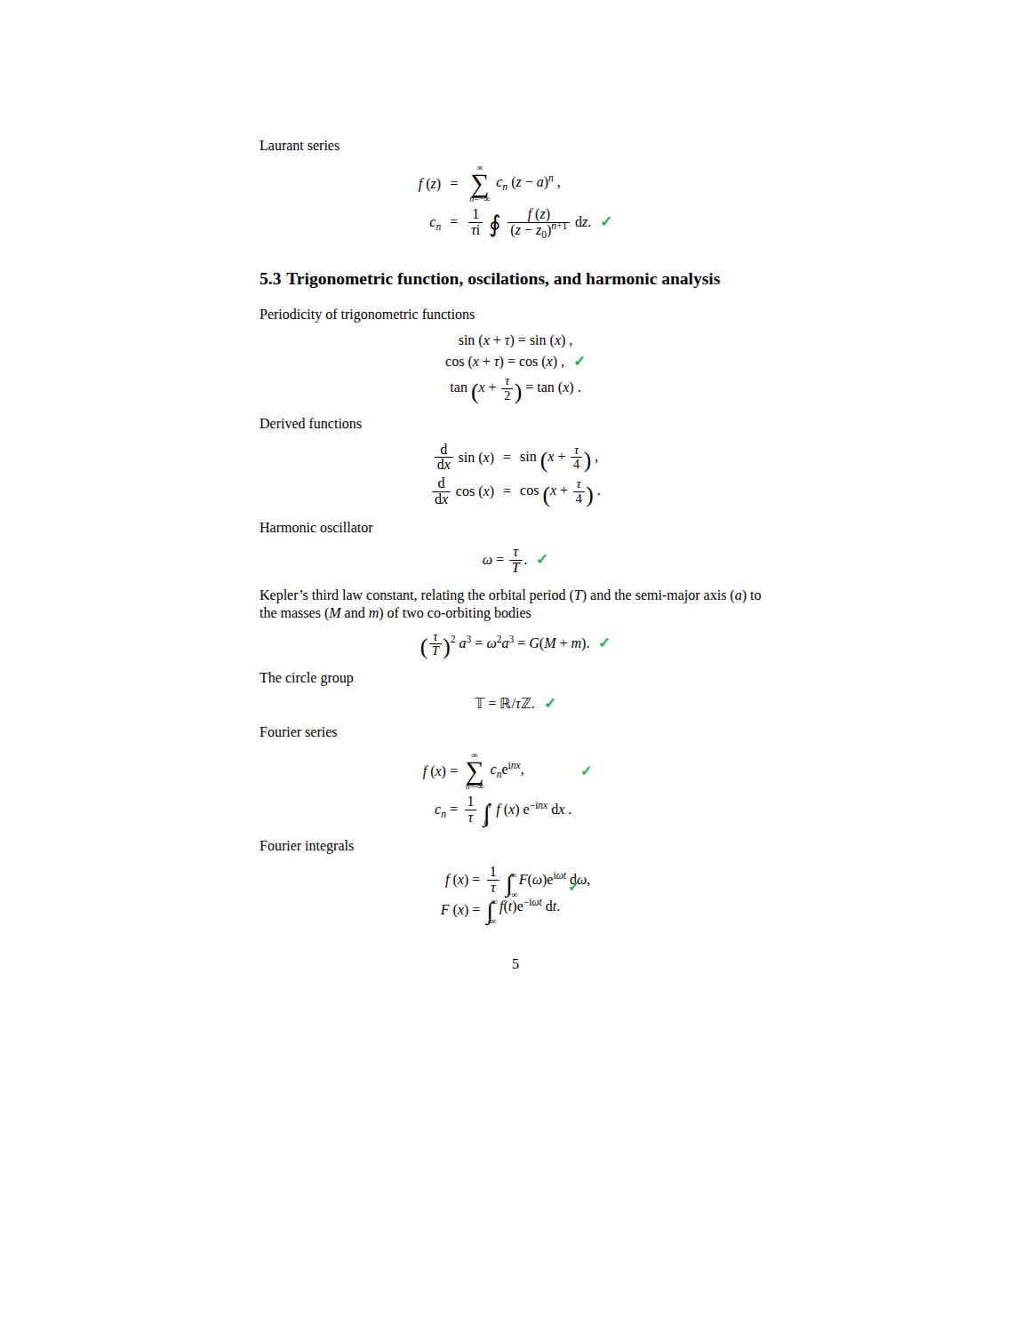Laurant series
| f ( z ) | = | ∞ ∑ n =−∞ c n ( z − a ) n , |
| c n | = | 1 τ i ∮ f ( z ) ( z − z 0 ) n +1 d z . ✓ |
5.3 Trigonometric function, oscilations, and harmonic analysis
Periodicity of trigonometric functions
| sin ( x + τ ) = sin ( x ) , |
| cos ( x + τ ) = cos ( x ) , ✓ |
| tan ( x + τ 2 ) = tan ( x ) . |
Derived functions
| d d x sin ( x ) | = | sin ( x + τ 4 ) , |
| d d x cos ( x ) | = | cos ( x + τ 4 ) . |
Harmonic oscillator
ω = τT. ✓
Kepler’s third law constant, relating the orbital period (T) and the semi-major axis (a) to the masses (M and m) of two co-orbiting bodies
(τT)2 a3 = ω2a3 = G(M + m). ✓
The circle group
𝕋 = ℝ/τ ℤ. ✓
Fourier series
| f ( x ) = | ∞ ∑ n =-∞ c n e i nx , | |
| c n = | 1 τ ∫ τ 0 f ( x ) e − i nx d x . | |
✓
Fourier integrals
| f ( x ) = | 1 τ ∫ ∞ −∞ F ( ω ) e i ωt d ω , |
| F ( x ) = | ∫ ∞ -∞ f ( t ) e − i ωt d t . |
✓
5